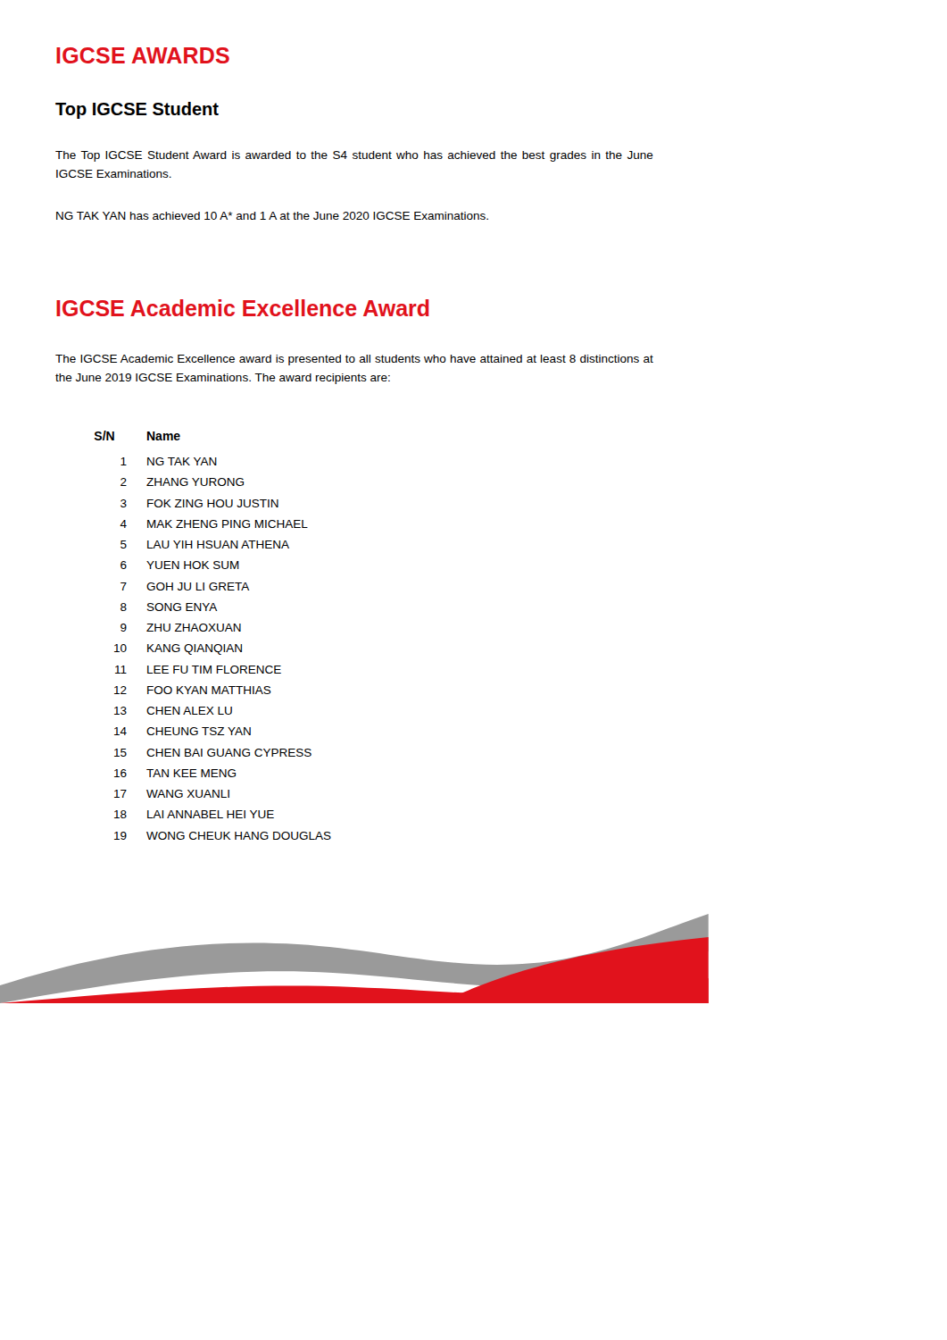IGCSE AWARDS
Top IGCSE Student
The Top IGCSE Student Award is awarded to the S4 student who has achieved the best grades in the June IGCSE Examinations.
NG TAK YAN has achieved 10 A* and 1 A at the June 2020 IGCSE Examinations.
IGCSE Academic Excellence Award
The IGCSE Academic Excellence award is presented to all students who have attained at least 8 distinctions at the June 2019 IGCSE Examinations. The award recipients are:
| S/N | Name |
| --- | --- |
| 1 | NG TAK YAN |
| 2 | ZHANG YURONG |
| 3 | FOK ZING HOU JUSTIN |
| 4 | MAK ZHENG PING MICHAEL |
| 5 | LAU YIH HSUAN ATHENA |
| 6 | YUEN HOK SUM |
| 7 | GOH JU LI GRETA |
| 8 | SONG ENYA |
| 9 | ZHU ZHAOXUAN |
| 10 | KANG QIANQIAN |
| 11 | LEE FU TIM FLORENCE |
| 12 | FOO KYAN MATTHIAS |
| 13 | CHEN ALEX LU |
| 14 | CHEUNG TSZ YAN |
| 15 | CHEN BAI GUANG CYPRESS |
| 16 | TAN KEE MENG |
| 17 | WANG XUANLI |
| 18 | LAI ANNABEL HEI YUE |
| 19 | WONG CHEUK HANG DOUGLAS |